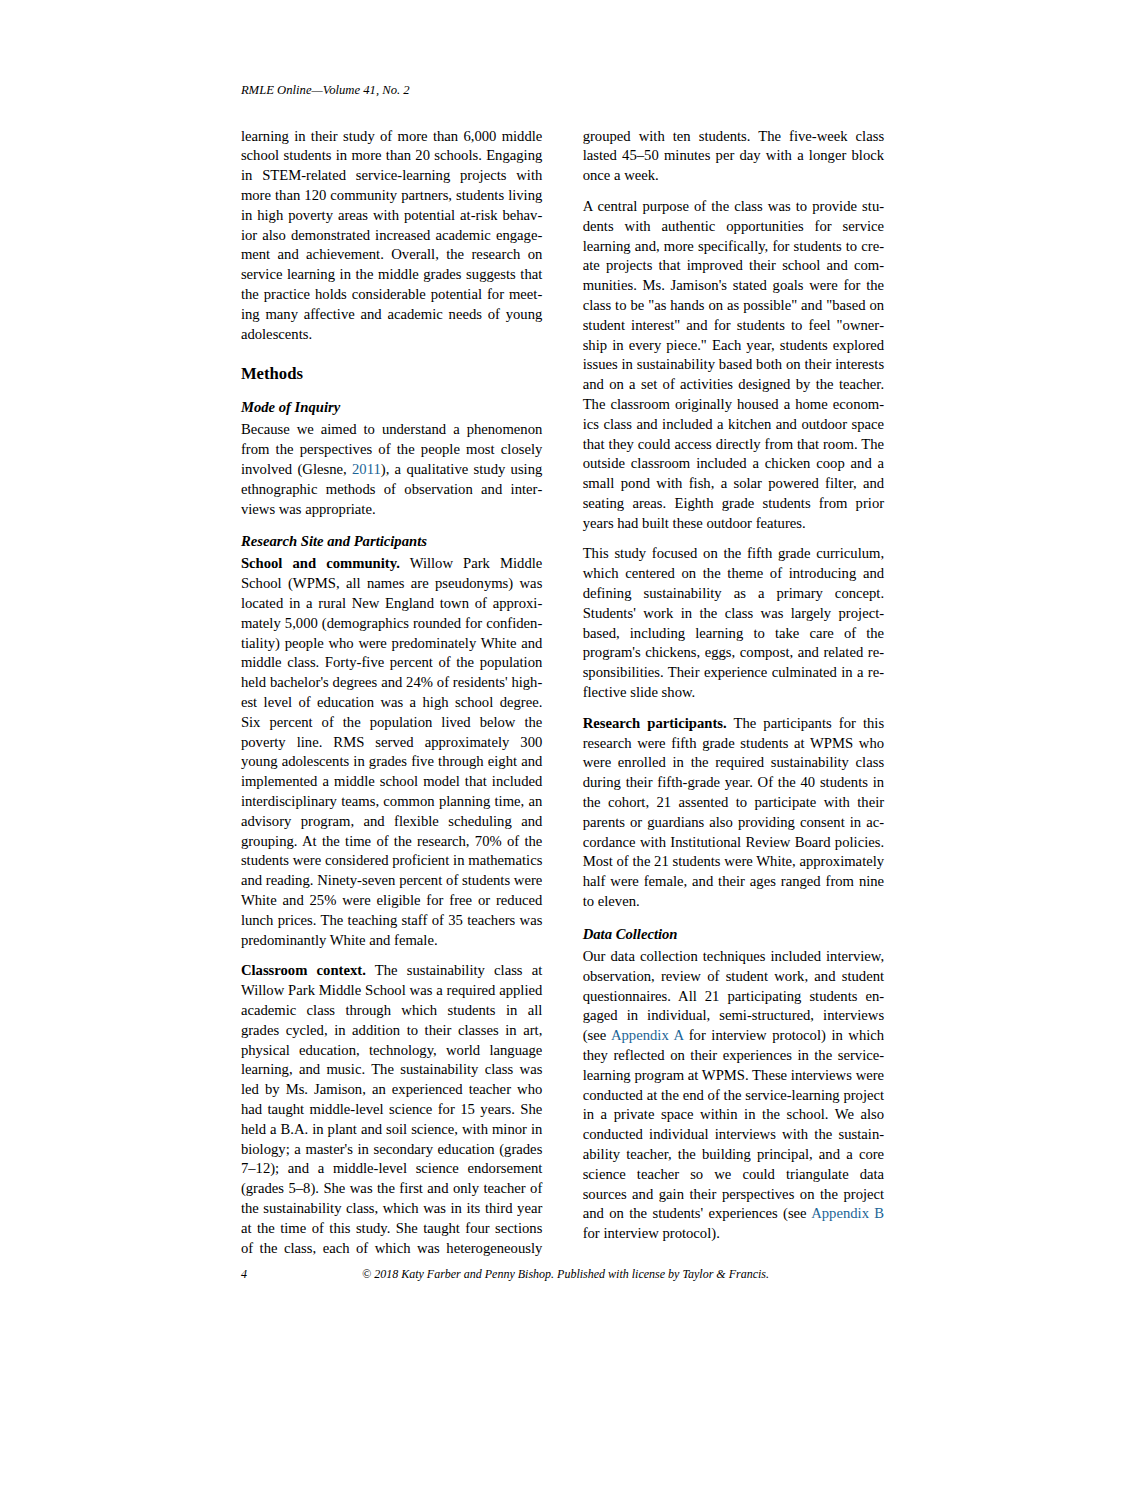RMLE Online—Volume 41, No. 2
learning in their study of more than 6,000 middle school students in more than 20 schools. Engaging in STEM-related service-learning projects with more than 120 community partners, students living in high poverty areas with potential at-risk behavior also demonstrated increased academic engagement and achievement. Overall, the research on service learning in the middle grades suggests that the practice holds considerable potential for meeting many affective and academic needs of young adolescents.
Methods
Mode of Inquiry
Because we aimed to understand a phenomenon from the perspectives of the people most closely involved (Glesne, 2011), a qualitative study using ethnographic methods of observation and interviews was appropriate.
Research Site and Participants
School and community. Willow Park Middle School (WPMS, all names are pseudonyms) was located in a rural New England town of approximately 5,000 (demographics rounded for confidentiality) people who were predominately White and middle class. Forty-five percent of the population held bachelor's degrees and 24% of residents' highest level of education was a high school degree. Six percent of the population lived below the poverty line. RMS served approximately 300 young adolescents in grades five through eight and implemented a middle school model that included interdisciplinary teams, common planning time, an advisory program, and flexible scheduling and grouping. At the time of the research, 70% of the students were considered proficient in mathematics and reading. Ninety-seven percent of students were White and 25% were eligible for free or reduced lunch prices. The teaching staff of 35 teachers was predominantly White and female.
Classroom context. The sustainability class at Willow Park Middle School was a required applied academic class through which students in all grades cycled, in addition to their classes in art, physical education, technology, world language learning, and music. The sustainability class was led by Ms. Jamison, an experienced teacher who had taught middle-level science for 15 years. She held a B.A. in plant and soil science, with minor in biology; a master's in secondary education (grades 7–12); and a middle-level science endorsement (grades 5–8). She was the first and only teacher of the sustainability class, which was in its third year at the time of this study. She taught four sections of the class, each of which was heterogeneously grouped with ten students. The five-week class lasted 45–50 minutes per day with a longer block once a week.
A central purpose of the class was to provide students with authentic opportunities for service learning and, more specifically, for students to create projects that improved their school and communities. Ms. Jamison's stated goals were for the class to be "as hands on as possible" and "based on student interest" and for students to feel "ownership in every piece." Each year, students explored issues in sustainability based both on their interests and on a set of activities designed by the teacher. The classroom originally housed a home economics class and included a kitchen and outdoor space that they could access directly from that room. The outside classroom included a chicken coop and a small pond with fish, a solar powered filter, and seating areas. Eighth grade students from prior years had built these outdoor features.
This study focused on the fifth grade curriculum, which centered on the theme of introducing and defining sustainability as a primary concept. Students' work in the class was largely project-based, including learning to take care of the program's chickens, eggs, compost, and related responsibilities. Their experience culminated in a reflective slide show.
Research participants. The participants for this research were fifth grade students at WPMS who were enrolled in the required sustainability class during their fifth-grade year. Of the 40 students in the cohort, 21 assented to participate with their parents or guardians also providing consent in accordance with Institutional Review Board policies. Most of the 21 students were White, approximately half were female, and their ages ranged from nine to eleven.
Data Collection
Our data collection techniques included interview, observation, review of student work, and student questionnaires. All 21 participating students engaged in individual, semi-structured, interviews (see Appendix A for interview protocol) in which they reflected on their experiences in the service-learning program at WPMS. These interviews were conducted at the end of the service-learning project in a private space within in the school. We also conducted individual interviews with the sustainability teacher, the building principal, and a core science teacher so we could triangulate data sources and gain their perspectives on the project and on the students' experiences (see Appendix B for interview protocol).
4
© 2018 Katy Farber and Penny Bishop. Published with license by Taylor & Francis.